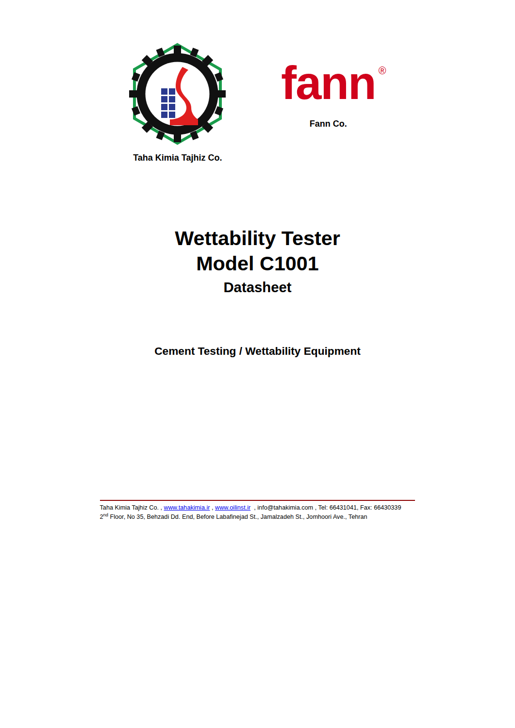Taha Kimia Tajhiz Co.
fann®
Fann Co.
Wettability Tester
Model C1001
Datasheet
Cement Testing / Wettability Equipment
Taha Kimia Tajhiz Co. , www.tahakimia.ir , www.oilinst.ir , info@tahakimia.com , Tel: 66431041, Fax: 66430339
2nd Floor, No 35, Behzadi Dd. End, Before Labafinejad St., Jamalzadeh St., Jomhoori Ave., Tehran